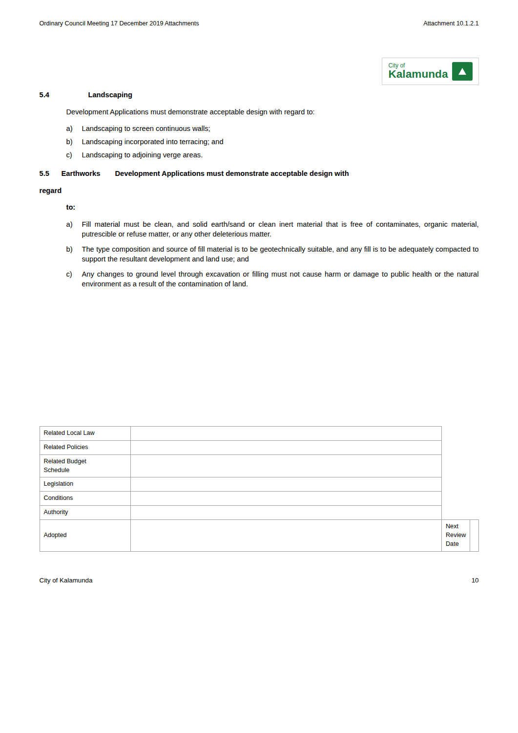Ordinary Council Meeting 17 December 2019 Attachments Attachment 10.1.2.1
City of Kalamunda
5.4 Landscaping
Development Applications must demonstrate acceptable design with regard to:
Landscaping to screen continuous walls;
Landscaping incorporated into terracing; and
Landscaping to adjoining verge areas.
5.5 Earthworks Development Applications must demonstrate acceptable design with
regard
to:
Fill material must be clean, and solid earth/sand or clean inert material that is free of contaminates, organic material, putrescible or refuse matter, or any other deleterious matter.
The type composition and source of fill material is to be geotechnically suitable, and any fill is to be adequately compacted to support the resultant development and land use; and
Any changes to ground level through excavation or filling must not cause harm or damage to public health or the natural environment as a result of the contamination of land.
| Related Local Law | |
| Related Policies | |
| Related Budget Schedule | |
| Legislation | |
| Conditions | |
| Authority | |
| Adopted | | Next Review Date | |
City of Kalamunda 10